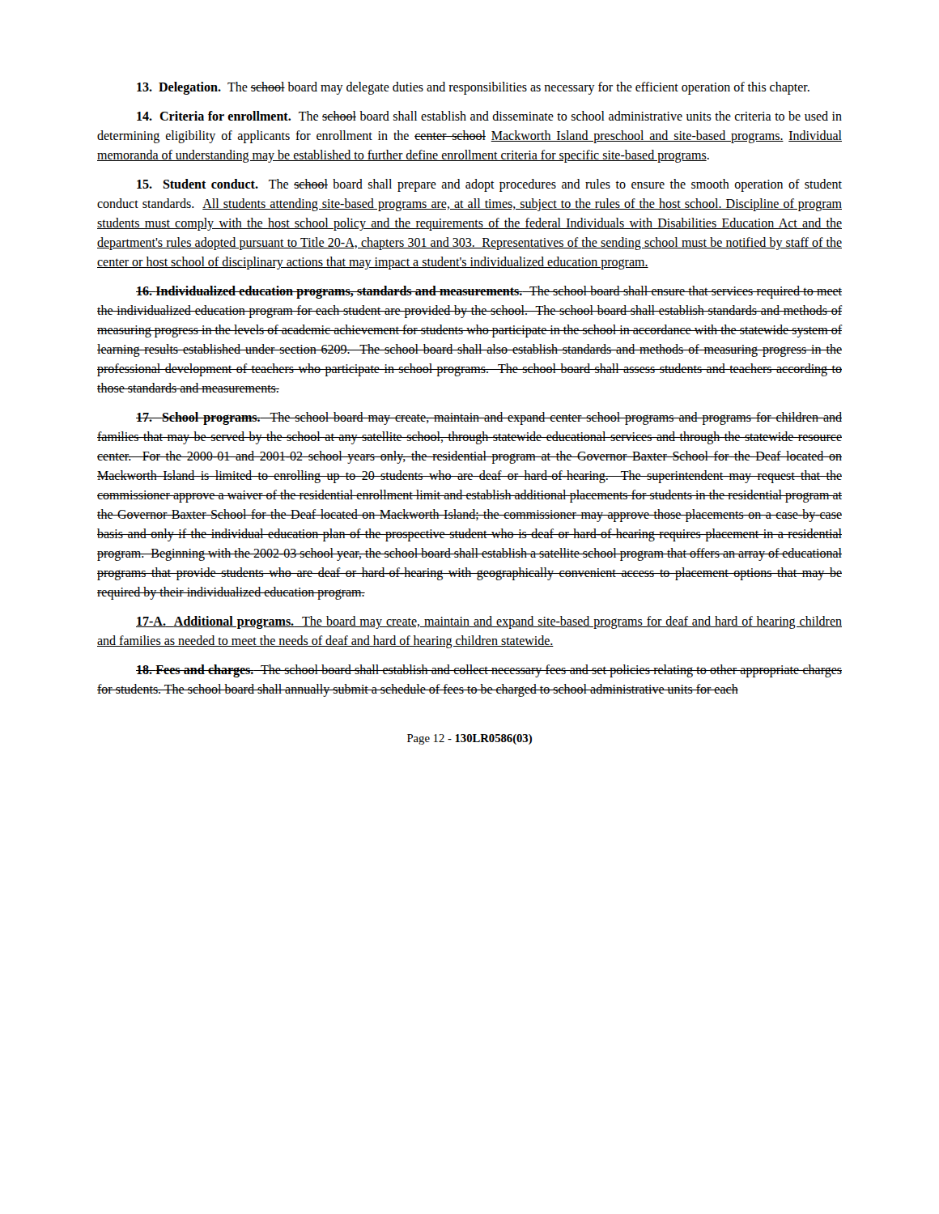13. Delegation. The school board may delegate duties and responsibilities as necessary for the efficient operation of this chapter.
14. Criteria for enrollment. The school board shall establish and disseminate to school administrative units the criteria to be used in determining eligibility of applicants for enrollment in the center school Mackworth Island preschool and site-based programs. Individual memoranda of understanding may be established to further define enrollment criteria for specific site-based programs.
15. Student conduct. The school board shall prepare and adopt procedures and rules to ensure the smooth operation of student conduct standards. All students attending site-based programs are, at all times, subject to the rules of the host school. Discipline of program students must comply with the host school policy and the requirements of the federal Individuals with Disabilities Education Act and the department's rules adopted pursuant to Title 20-A, chapters 301 and 303. Representatives of the sending school must be notified by staff of the center or host school of disciplinary actions that may impact a student's individualized education program.
16. Individualized education programs, standards and measurements. The school board shall ensure that services required to meet the individualized education program for each student are provided by the school. The school board shall establish standards and methods of measuring progress in the levels of academic achievement for students who participate in the school in accordance with the statewide system of learning results established under section 6209. The school board shall also establish standards and methods of measuring progress in the professional development of teachers who participate in school programs. The school board shall assess students and teachers according to those standards and measurements.
17. School programs. The school board may create, maintain and expand center school programs and programs for children and families that may be served by the school at any satellite school, through statewide educational services and through the statewide resource center. For the 2000-01 and 2001-02 school years only, the residential program at the Governor Baxter School for the Deaf located on Mackworth Island is limited to enrolling up to 20 students who are deaf or hard-of-hearing. The superintendent may request that the commissioner approve a waiver of the residential enrollment limit and establish additional placements for students in the residential program at the Governor Baxter School for the Deaf located on Mackworth Island; the commissioner may approve those placements on a case-by-case basis and only if the individual education plan of the prospective student who is deaf or hard-of-hearing requires placement in a residential program. Beginning with the 2002-03 school year, the school board shall establish a satellite school program that offers an array of educational programs that provide students who are deaf or hard-of-hearing with geographically convenient access to placement options that may be required by their individualized education program.
17-A. Additional programs. The board may create, maintain and expand site-based programs for deaf and hard of hearing children and families as needed to meet the needs of deaf and hard of hearing children statewide.
18. Fees and charges. The school board shall establish and collect necessary fees and set policies relating to other appropriate charges for students. The school board shall annually submit a schedule of fees to be charged to school administrative units for each
Page 12 - 130LR0586(03)